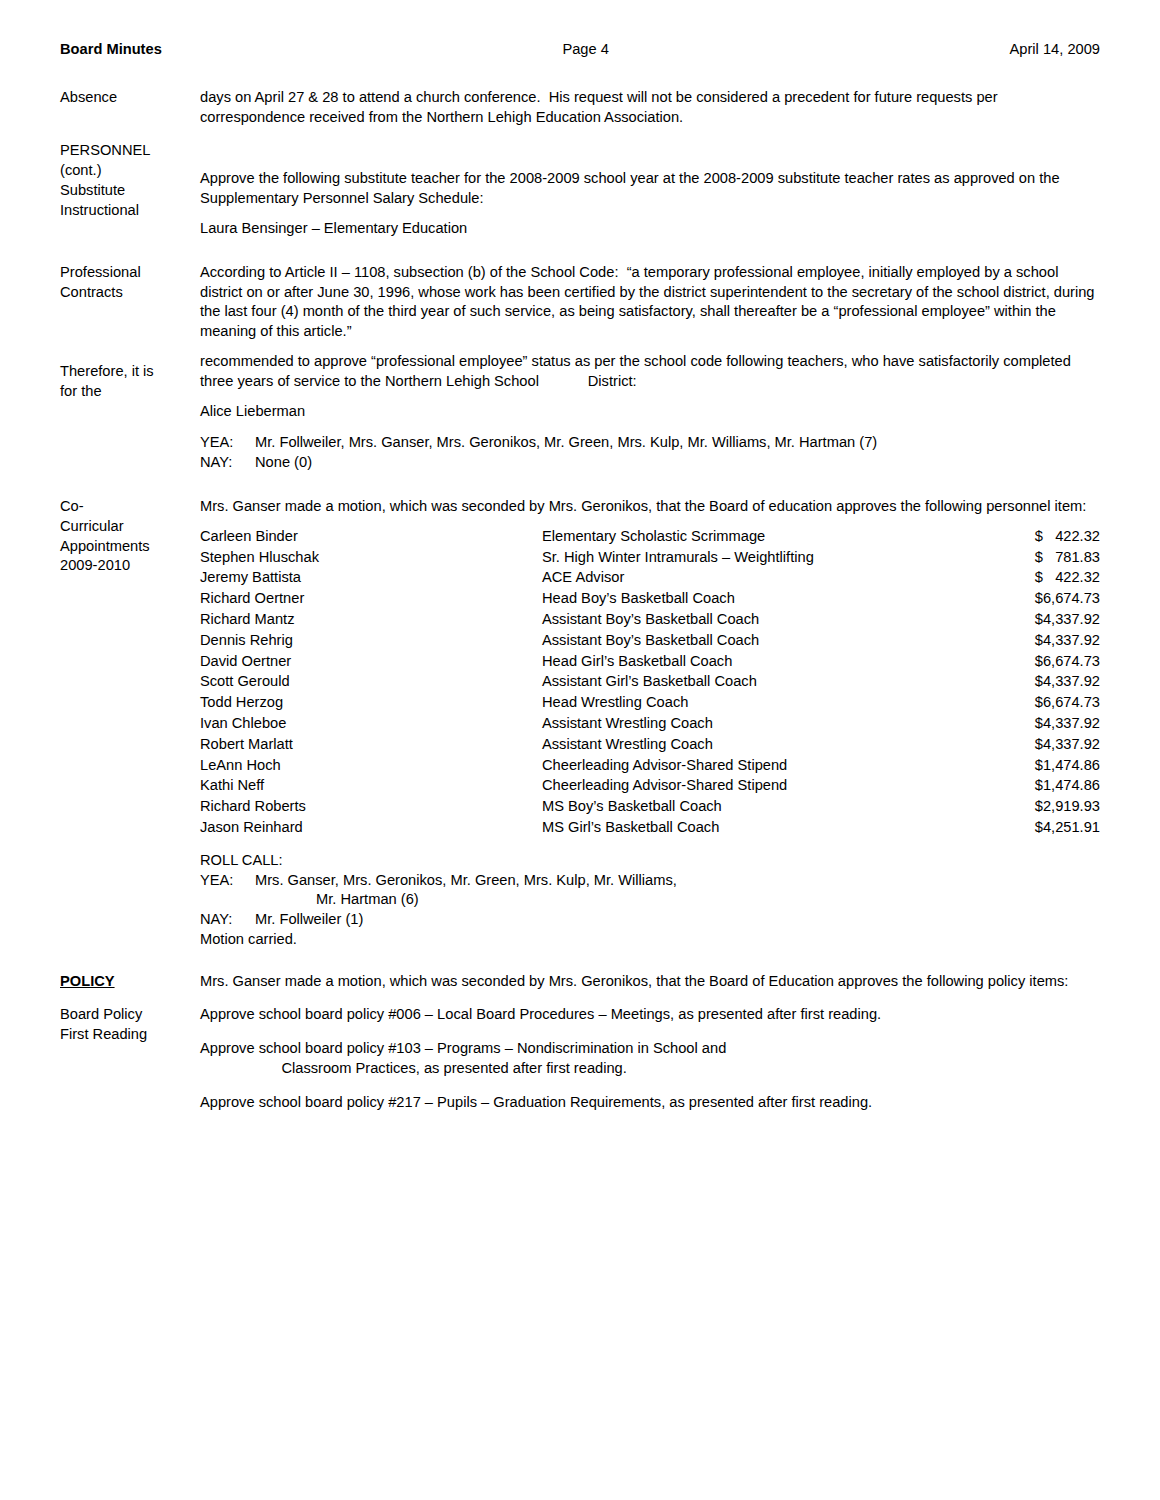Board Minutes
Page 4
April 14, 2009
Absence
days on April 27 & 28 to attend a church conference. His request will not be considered a precedent for future requests per correspondence received from the Northern Lehigh Education Association.
PERSONNEL
(cont.)
Substitute
Instructional
Approve the following substitute teacher for the 2008-2009 school year at the 2008-2009 substitute teacher rates as approved on the Supplementary Personnel Salary Schedule:
Laura Bensinger – Elementary Education
Professional
Contracts
Therefore, it is
for the
According to Article II – 1108, subsection (b) of the School Code: “a temporary professional employee, initially employed by a school district on or after June 30, 1996, whose work has been certified by the district superintendent to the secretary of the school district, during the last four (4) month of the third year of such service, as being satisfactory, shall thereafter be a “professional employee” within the meaning of this article.”
recommended to approve “professional employee” status as per the school code following teachers, who have satisfactorily completed three years of service to the Northern Lehigh School District:
Alice Lieberman
YEA:
Mr. Follweiler, Mrs. Ganser, Mrs. Geronikos, Mr. Green, Mrs. Kulp, Mr. Williams, Mr. Hartman (7)
NAY:
None (0)
Co-
Curricular
Appointments
2009-2010
Mrs. Ganser made a motion, which was seconded by Mrs. Geronikos, that the Board of education approves the following personnel item:
| Carleen Binder | Elementary Scholastic Scrimmage | $ 422.32 |
| Stephen Hluschak | Sr. High Winter Intramurals – Weightlifting | $ 781.83 |
| Jeremy Battista | ACE Advisor | $ 422.32 |
| Richard Oertner | Head Boy’s Basketball Coach | $6,674.73 |
| Richard Mantz | Assistant Boy’s Basketball Coach | $4,337.92 |
| Dennis Rehrig | Assistant Boy’s Basketball Coach | $4,337.92 |
| David Oertner | Head Girl’s Basketball Coach | $6,674.73 |
| Scott Gerould | Assistant Girl’s Basketball Coach | $4,337.92 |
| Todd Herzog | Head Wrestling Coach | $6,674.73 |
| Ivan Chleboe | Assistant Wrestling Coach | $4,337.92 |
| Robert Marlatt | Assistant Wrestling Coach | $4,337.92 |
| LeAnn Hoch | Cheerleading Advisor-Shared Stipend | $1,474.86 |
| Kathi Neff | Cheerleading Advisor-Shared Stipend | $1,474.86 |
| Richard Roberts | MS Boy’s Basketball Coach | $2,919.93 |
| Jason Reinhard | MS Girl’s Basketball Coach | $4,251.91 |
ROLL CALL:
YEA:
Mrs. Ganser, Mrs. Geronikos, Mr. Green, Mrs. Kulp, Mr. Williams,
Mr. Hartman (6)
NAY:
Mr. Follweiler (1)
Motion carried.
POLICY
Mrs. Ganser made a motion, which was seconded by Mrs. Geronikos, that the Board of Education approves the following policy items:
Board Policy
First Reading
Approve school board policy #006 – Local Board Procedures – Meetings, as presented after first reading.
Approve school board policy #103 – Programs – Nondiscrimination in School and
Classroom Practices, as presented after first reading.
Approve school board policy #217 – Pupils – Graduation Requirements, as presented after first reading.